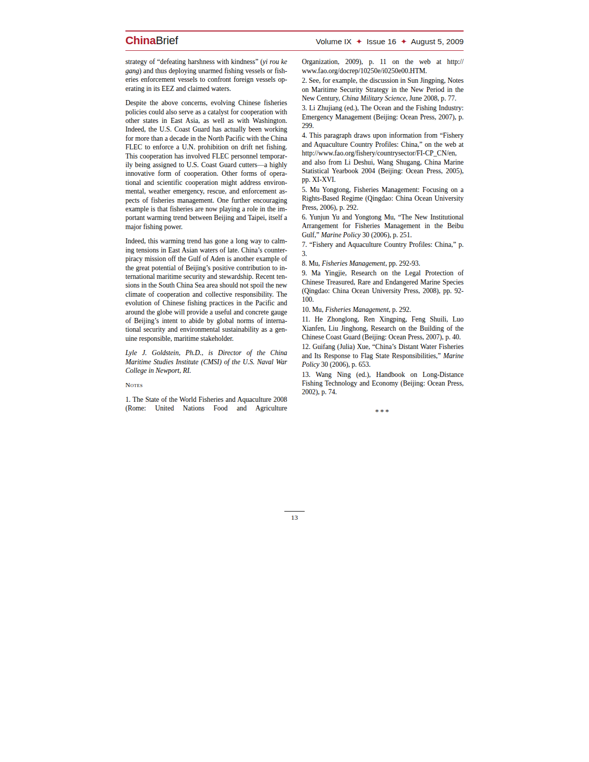China Brief
Volume IX ✦ Issue 16 ✦ August 5, 2009
strategy of “defeating harshness with kindness” (yi rou ke gang) and thus deploying unarmed fishing vessels or fisheries enforcement vessels to confront foreign vessels operating in its EEZ and claimed waters.
Despite the above concerns, evolving Chinese fisheries policies could also serve as a catalyst for cooperation with other states in East Asia, as well as with Washington. Indeed, the U.S. Coast Guard has actually been working for more than a decade in the North Pacific with the China FLEC to enforce a U.N. prohibition on drift net fishing. This cooperation has involved FLEC personnel temporarily being assigned to U.S. Coast Guard cutters—a highly innovative form of cooperation. Other forms of operational and scientific cooperation might address environmental, weather emergency, rescue, and enforcement aspects of fisheries management. One further encouraging example is that fisheries are now playing a role in the important warming trend between Beijing and Taipei, itself a major fishing power.
Indeed, this warming trend has gone a long way to calming tensions in East Asian waters of late. China’s counter-piracy mission off the Gulf of Aden is another example of the great potential of Beijing’s positive contribution to international maritime security and stewardship. Recent tensions in the South China Sea area should not spoil the new climate of cooperation and collective responsibility. The evolution of Chinese fishing practices in the Pacific and around the globe will provide a useful and concrete gauge of Beijing’s intent to abide by global norms of international security and environmental sustainability as a genuine responsible, maritime stakeholder.
Lyle J. Goldstein, Ph.D., is Director of the China Maritime Studies Institute (CMSI) of the U.S. Naval War College in Newport, RI.
Notes
1. The State of the World Fisheries and Aquaculture 2008 (Rome: United Nations Food and Agriculture Organization, 2009), p. 11 on the web at http:// www.fao.org/docrep/10250e/i0250e00.HTM.
2. See, for example, the discussion in Sun Jingping, Notes on Maritime Security Strategy in the New Period in the New Century, China Military Science, June 2008, p. 77.
3. Li Zhujiang (ed.), The Ocean and the Fishing Industry: Emergency Management (Beijing: Ocean Press, 2007), p. 299.
4. This paragraph draws upon information from “Fishery and Aquaculture Country Profiles: China,” on the web at http://www.fao.org/fishery/countrysector/FI-CP_CN/en, and also from Li Deshui, Wang Shugang, China Marine Statistical Yearbook 2004 (Beijing: Ocean Press, 2005), pp. XI-XVI.
5. Mu Yongtong, Fisheries Management: Focusing on a Rights-Based Regime (Qingdao: China Ocean University Press, 2006), p. 292.
6. Yunjun Yu and Yongtong Mu, “The New Institutional Arrangement for Fisheries Management in the Beibu Gulf,” Marine Policy 30 (2006), p. 251.
7. “Fishery and Aquaculture Country Profiles: China,” p. 3.
8. Mu, Fisheries Management, pp. 292-93.
9. Ma Yingjie, Research on the Legal Protection of Chinese Treasured, Rare and Endangered Marine Species (Qingdao: China Ocean University Press, 2008), pp. 92-100.
10. Mu, Fisheries Management, p. 292.
11. He Zhonglong, Ren Xingping, Feng Shuili, Luo Xianfen, Liu Jinghong, Research on the Building of the Chinese Coast Guard (Beijing: Ocean Press, 2007), p. 40.
12. Guifang (Julia) Xue, “China’s Distant Water Fisheries and Its Response to Flag State Responsibilities,” Marine Policy 30 (2006), p. 653.
13. Wang Ning (ed.), Handbook on Long-Distance Fishing Technology and Economy (Beijing: Ocean Press, 2002), p. 74.
***
13